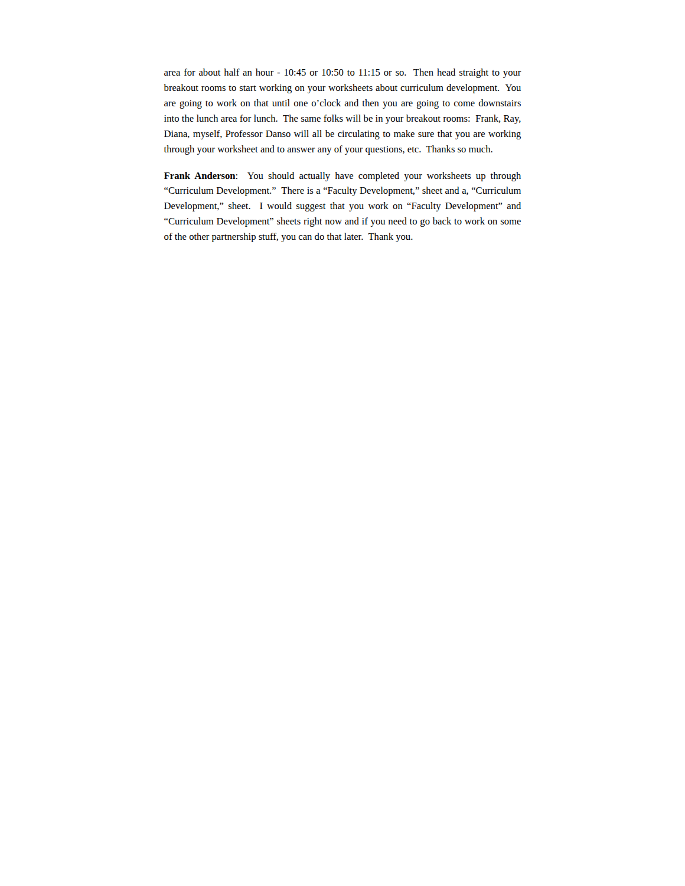area for about half an hour - 10:45 or 10:50 to 11:15 or so. Then head straight to your breakout rooms to start working on your worksheets about curriculum development. You are going to work on that until one o’clock and then you are going to come downstairs into the lunch area for lunch. The same folks will be in your breakout rooms: Frank, Ray, Diana, myself, Professor Danso will all be circulating to make sure that you are working through your worksheet and to answer any of your questions, etc. Thanks so much.
Frank Anderson: You should actually have completed your worksheets up through “Curriculum Development.” There is a “Faculty Development,” sheet and a, “Curriculum Development,” sheet. I would suggest that you work on “Faculty Development” and “Curriculum Development” sheets right now and if you need to go back to work on some of the other partnership stuff, you can do that later. Thank you.